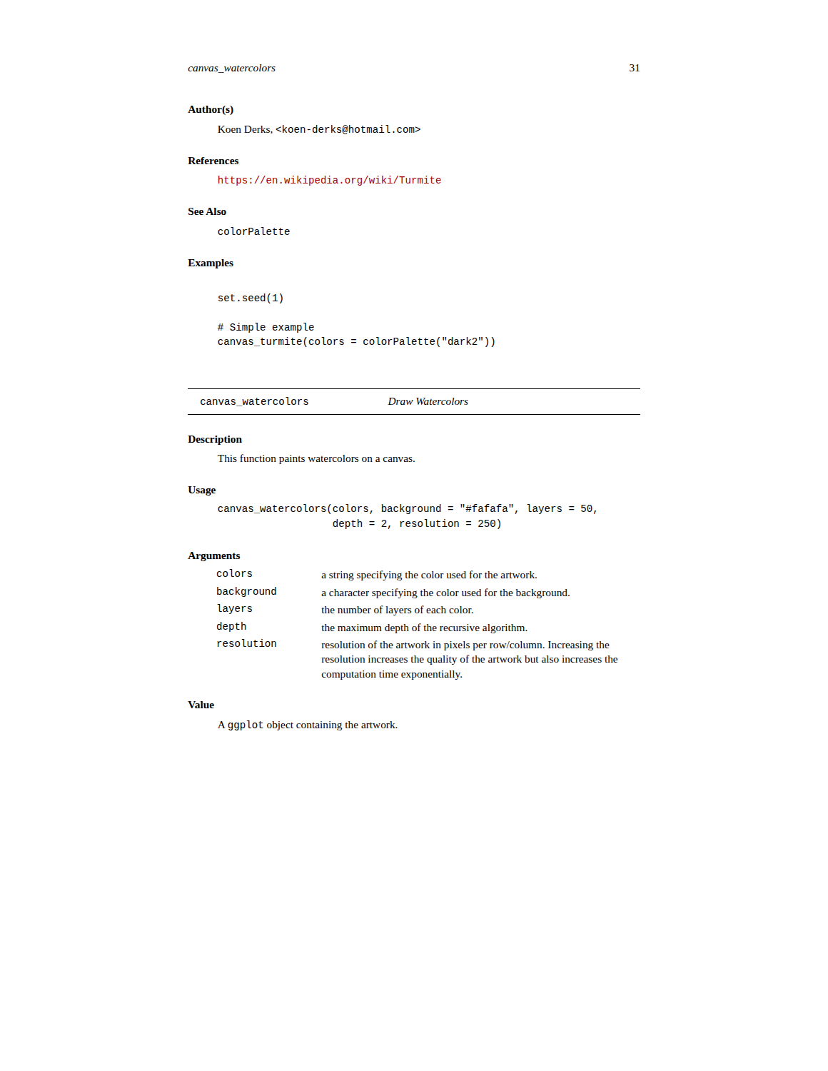canvas_watercolors 31
Author(s)
Koen Derks, <koen-derks@hotmail.com>
References
https://en.wikipedia.org/wiki/Turmite
See Also
colorPalette
Examples
set.seed(1)

# Simple example
canvas_turmite(colors = colorPalette("dark2"))
canvas_watercolors Draw Watercolors
Description
This function paints watercolors on a canvas.
Usage
canvas_watercolors(colors, background = "#fafafa", layers = 50,
                   depth = 2, resolution = 250)
Arguments
colors
a string specifying the color used for the artwork.
background
a character specifying the color used for the background.
layers
the number of layers of each color.
depth
the maximum depth of the recursive algorithm.
resolution
resolution of the artwork in pixels per row/column. Increasing the resolution increases the quality of the artwork but also increases the computation time exponentially.
Value
A ggplot object containing the artwork.